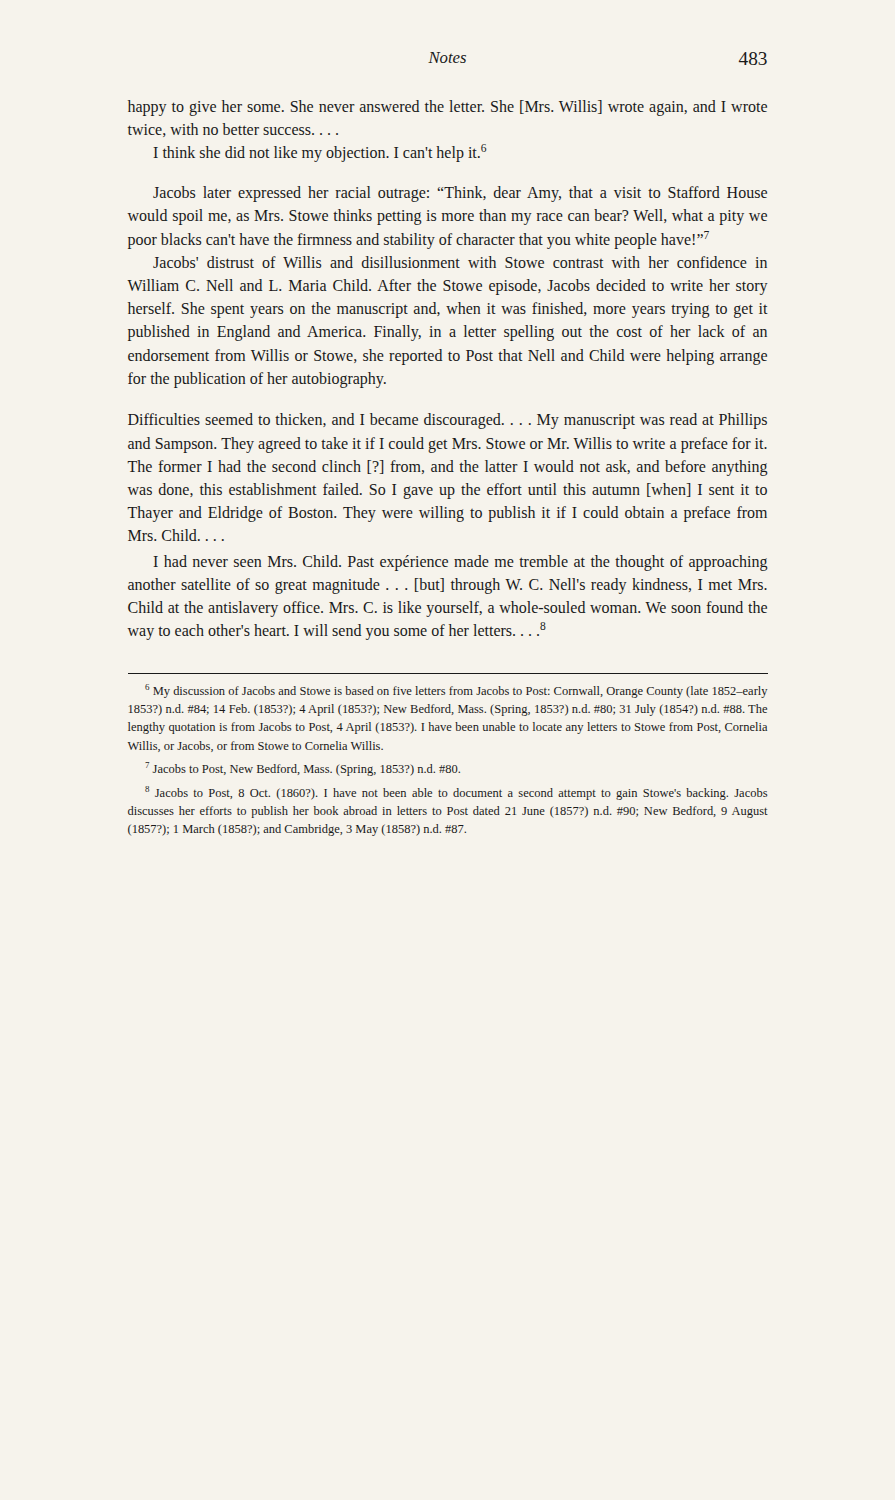Notes 483
happy to give her some. She never answered the letter. She [Mrs. Willis] wrote again, and I wrote twice, with no better success. . . .
I think she did not like my objection. I can't help it.6
Jacobs later expressed her racial outrage: “Think, dear Amy, that a visit to Stafford House would spoil me, as Mrs. Stowe thinks petting is more than my race can bear? Well, what a pity we poor blacks can't have the firmness and stability of character that you white people have!”7
Jacobs' distrust of Willis and disillusionment with Stowe contrast with her confidence in William C. Nell and L. Maria Child. After the Stowe episode, Jacobs decided to write her story herself. She spent years on the manuscript and, when it was finished, more years trying to get it published in England and America. Finally, in a letter spelling out the cost of her lack of an endorsement from Willis or Stowe, she reported to Post that Nell and Child were helping arrange for the publication of her autobiography.
Difficulties seemed to thicken, and I became discouraged. . . . My manuscript was read at Phillips and Sampson. They agreed to take it if I could get Mrs. Stowe or Mr. Willis to write a preface for it. The former I had the second clinch [?] from, and the latter I would not ask, and before anything was done, this establishment failed. So I gave up the effort until this autumn [when] I sent it to Thayer and Eldridge of Boston. They were willing to publish it if I could obtain a preface from Mrs. Child. . . .
I had never seen Mrs. Child. Past expérience made me tremble at the thought of approaching another satellite of so great magnitude . . . [but] through W. C. Nell's ready kindness, I met Mrs. Child at the antislavery office. Mrs. C. is like yourself, a whole-souled woman. We soon found the way to each other's heart. I will send you some of her letters. . . .8
6 My discussion of Jacobs and Stowe is based on five letters from Jacobs to Post: Cornwall, Orange County (late 1852–early 1853?) n.d. #84; 14 Feb. (1853?); 4 April (1853?); New Bedford, Mass. (Spring, 1853?) n.d. #80; 31 July (1854?) n.d. #88. The lengthy quotation is from Jacobs to Post, 4 April (1853?). I have been unable to locate any letters to Stowe from Post, Cornelia Willis, or Jacobs, or from Stowe to Cornelia Willis.
7 Jacobs to Post, New Bedford, Mass. (Spring, 1853?) n.d. #80.
8 Jacobs to Post, 8 Oct. (1860?). I have not been able to document a second attempt to gain Stowe's backing. Jacobs discusses her efforts to publish her book abroad in letters to Post dated 21 June (1857?) n.d. #90; New Bedford, 9 August (1857?); 1 March (1858?); and Cambridge, 3 May (1858?) n.d. #87.